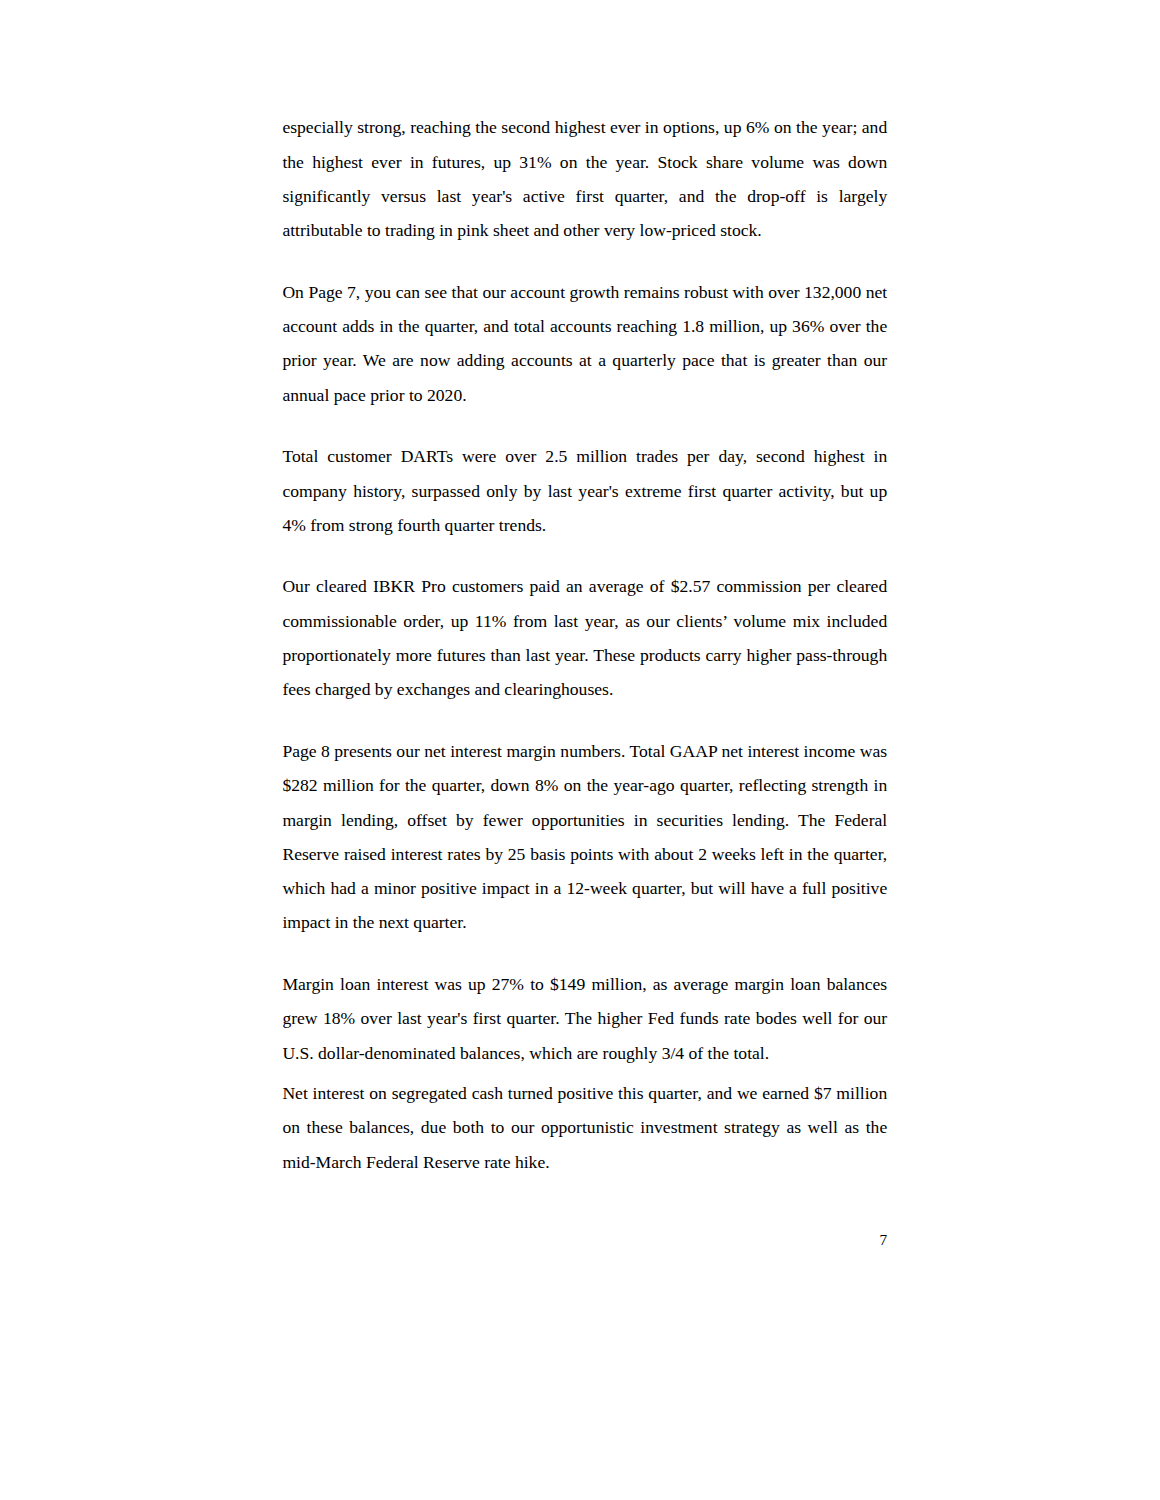especially strong, reaching the second highest ever in options, up 6% on the year; and the highest ever in futures, up 31% on the year. Stock share volume was down significantly versus last year's active first quarter, and the drop-off is largely attributable to trading in pink sheet and other very low-priced stock.
On Page 7, you can see that our account growth remains robust with over 132,000 net account adds in the quarter, and total accounts reaching 1.8 million, up 36% over the prior year. We are now adding accounts at a quarterly pace that is greater than our annual pace prior to 2020.
Total customer DARTs were over 2.5 million trades per day, second highest in company history, surpassed only by last year's extreme first quarter activity, but up 4% from strong fourth quarter trends.
Our cleared IBKR Pro customers paid an average of $2.57 commission per cleared commissionable order, up 11% from last year, as our clients’ volume mix included proportionately more futures than last year. These products carry higher pass-through fees charged by exchanges and clearinghouses.
Page 8 presents our net interest margin numbers. Total GAAP net interest income was $282 million for the quarter, down 8% on the year-ago quarter, reflecting strength in margin lending, offset by fewer opportunities in securities lending. The Federal Reserve raised interest rates by 25 basis points with about 2 weeks left in the quarter, which had a minor positive impact in a 12-week quarter, but will have a full positive impact in the next quarter.
Margin loan interest was up 27% to $149 million, as average margin loan balances grew 18% over last year's first quarter. The higher Fed funds rate bodes well for our U.S. dollar-denominated balances, which are roughly 3/4 of the total.
Net interest on segregated cash turned positive this quarter, and we earned $7 million on these balances, due both to our opportunistic investment strategy as well as the mid-March Federal Reserve rate hike.
7